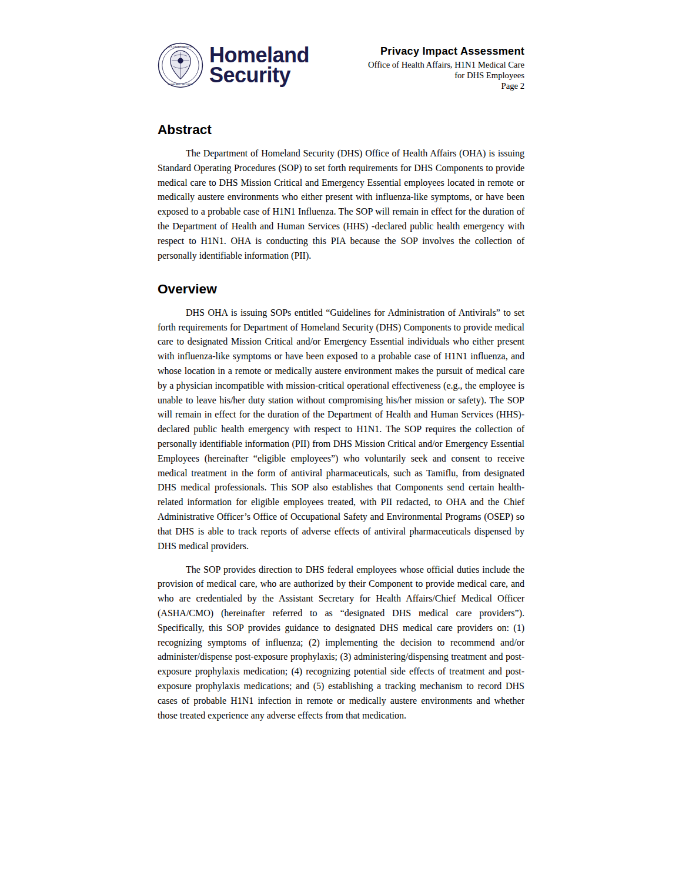U.S. DEPARTMENT OF HOMELAND SECURITY
HomelandSecurity
Privacy Impact Assessment
Office of Health Affairs, H1N1 Medical Care
for DHS Employees
Page 2
Abstract
The Department of Homeland Security (DHS) Office of Health Affairs (OHA) is issuing Standard Operating Procedures (SOP) to set forth requirements for DHS Components to provide medical care to DHS Mission Critical and Emergency Essential employees located in remote or medically austere environments who either present with influenza-like symptoms, or have been exposed to a probable case of H1N1 Influenza. The SOP will remain in effect for the duration of the Department of Health and Human Services (HHS) -declared public health emergency with respect to H1N1. OHA is conducting this PIA because the SOP involves the collection of personally identifiable information (PII).
Overview
DHS OHA is issuing SOPs entitled “Guidelines for Administration of Antivirals” to set forth requirements for Department of Homeland Security (DHS) Components to provide medical care to designated Mission Critical and/or Emergency Essential individuals who either present with influenza-like symptoms or have been exposed to a probable case of H1N1 influenza, and whose location in a remote or medically austere environment makes the pursuit of medical care by a physician incompatible with mission-critical operational effectiveness (e.g., the employee is unable to leave his/her duty station without compromising his/her mission or safety). The SOP will remain in effect for the duration of the Department of Health and Human Services (HHS)-declared public health emergency with respect to H1N1. The SOP requires the collection of personally identifiable information (PII) from DHS Mission Critical and/or Emergency Essential Employees (hereinafter “eligible employees”) who voluntarily seek and consent to receive medical treatment in the form of antiviral pharmaceuticals, such as Tamiflu, from designated DHS medical professionals. This SOP also establishes that Components send certain health-related information for eligible employees treated, with PII redacted, to OHA and the Chief Administrative Officer’s Office of Occupational Safety and Environmental Programs (OSEP) so that DHS is able to track reports of adverse effects of antiviral pharmaceuticals dispensed by DHS medical providers.
The SOP provides direction to DHS federal employees whose official duties include the provision of medical care, who are authorized by their Component to provide medical care, and who are credentialed by the Assistant Secretary for Health Affairs/Chief Medical Officer (ASHA/CMO) (hereinafter referred to as “designated DHS medical care providers”). Specifically, this SOP provides guidance to designated DHS medical care providers on: (1) recognizing symptoms of influenza; (2) implementing the decision to recommend and/or administer/dispense post-exposure prophylaxis; (3) administering/dispensing treatment and post-exposure prophylaxis medication; (4) recognizing potential side effects of treatment and post-exposure prophylaxis medications; and (5) establishing a tracking mechanism to record DHS cases of probable H1N1 infection in remote or medically austere environments and whether those treated experience any adverse effects from that medication.